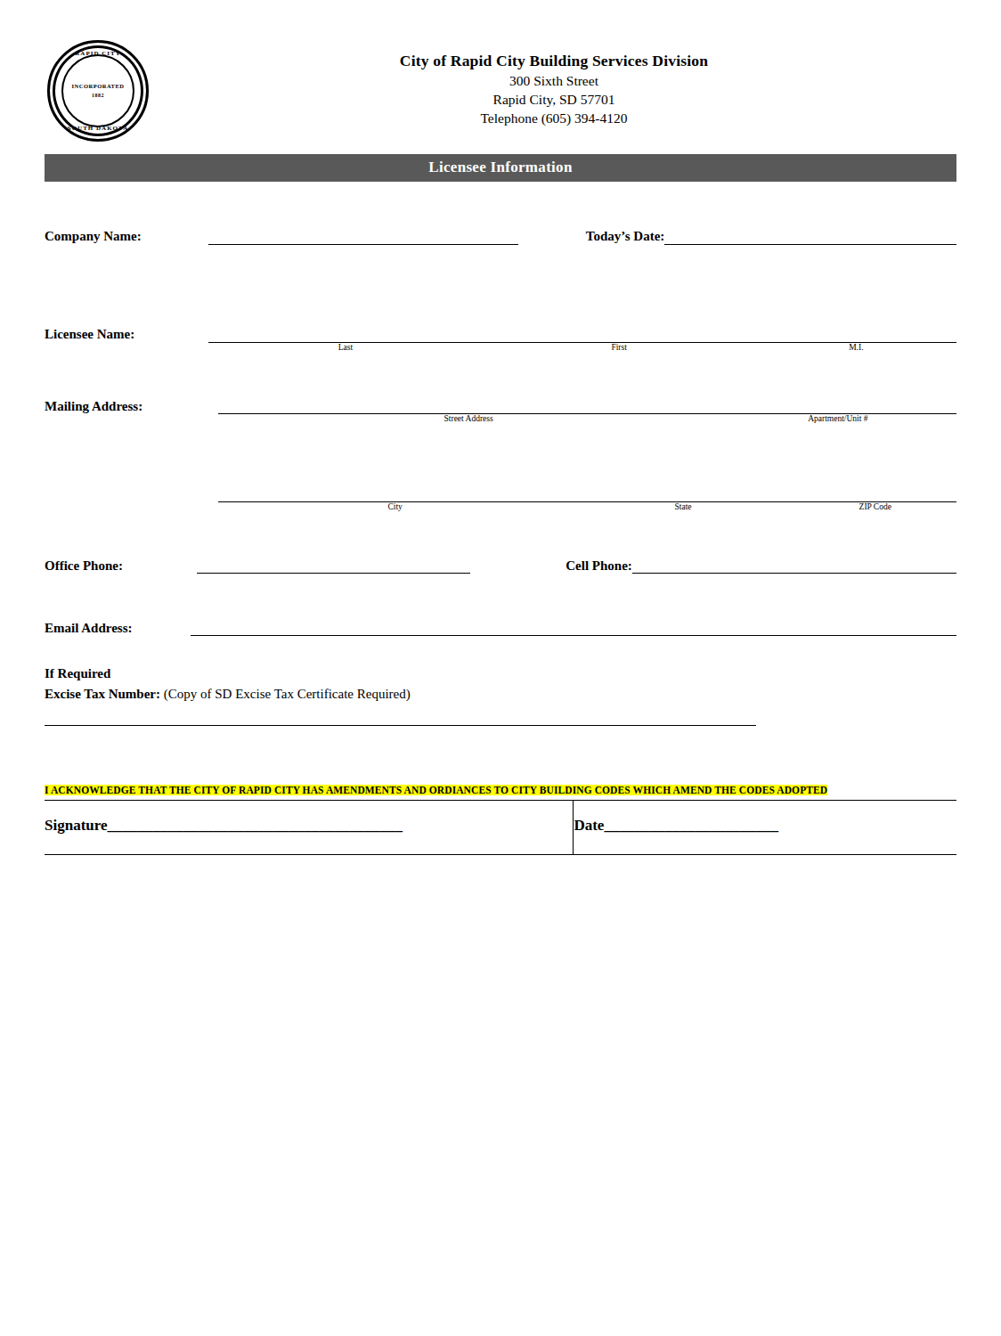RAPID CITY
INCORPORATED
1882
SOUTH DAKOTA
City of Rapid City Building Services Division
300 Sixth Street
Rapid City, SD 57701
Telephone (605) 394-4120
Licensee Information
| Company Name: | | | Today’s Date: | |
| Licensee Name: | |
| | Last | First | M.I. |
| Mailing Address: | |
| | Street Address | Apartment/Unit # |
| | / City / State / ZIP Code / |
| Office Phone: | | | Cell Phone: | |
| Email Address: | |
If Required
Excise Tax Number: (Copy of SD Excise Tax Certificate Required)
I ACKNOWLEDGE THAT THE CITY OF RAPID CITY HAS AMENDMENTS AND ORDIANCES TO CITY BUILDING CODES WHICH AMEND THE CODES ADOPTED
| Signature _______________________________________ | Date _______________________ |